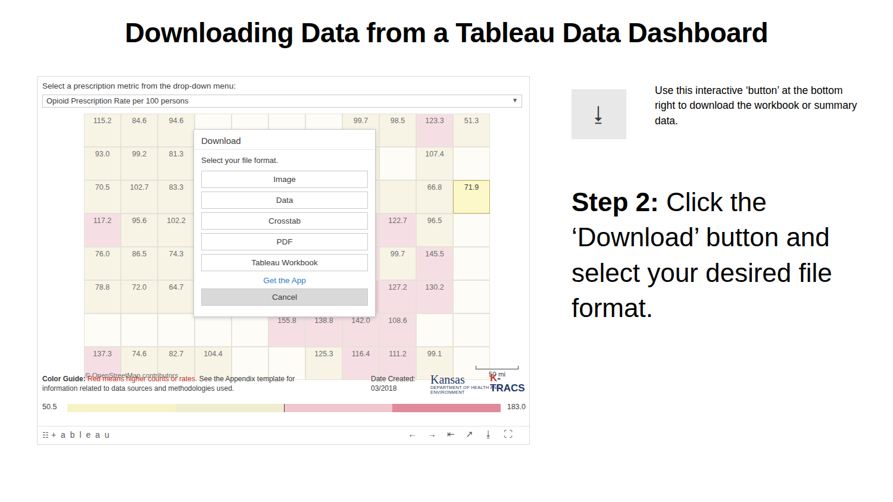Downloading Data from a Tableau Data Dashboard
Select a prescription metric from the drop-down menu:
Opioid Prescription Rate per 100 persons▼
115.2
84.6
94.6
99.7
98.5
123.3
51.3
93.0
99.2
81.3
0.5
77.4
109.9
107.4
70.5
102.7
83.3
4
80.8
99.6
66.8
71.9
117.2
95.6
102.2
125.9
9.9
121.4
122.7
96.5
76.0
86.5
74.3
73.1
74.3
122.9
99.7
145.5
78.8
72.0
64.7
82.4
183.0
163.4
127.2
130.2
155.8
138.8
142.0
108.6
137.3
74.6
82.7
104.4
125.3
116.4
111.2
99.1
© OpenStreetMap contributors
50 mi
Download
Select your file format.
Image
Data
Crosstab
PDF
Tableau Workbook
Get the App
Cancel
Color Guide: Red means higher counts or rates. See the Appendix template for information related to data sources and methodologies used.
Date Created:
03/2018
Kansas DEPARTMENT OF HEALTH AND ENVIRONMENT
K-TRACS
50.5
183.0
☷+ a b l e a u
←→⇤↗⭳⛶
⭳
Use this interactive ‘button’ at the bottom right to download the workbook or summary data.
Step 2: Click the ‘Download’ button and select your desired file format.